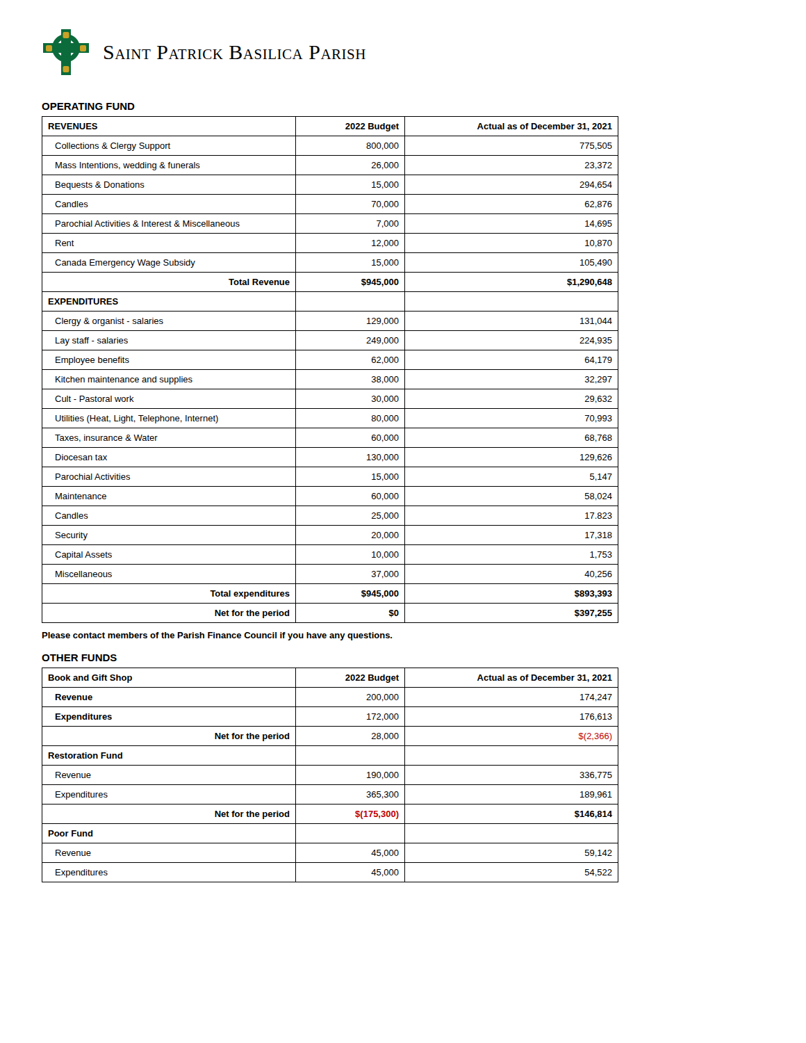Saint Patrick Basilica Parish
OPERATING FUND
| REVENUES | 2022 Budget | Actual as of December 31, 2021 |
| --- | --- | --- |
| Collections & Clergy Support | 800,000 | 775,505 |
| Mass Intentions, wedding & funerals | 26,000 | 23,372 |
| Bequests & Donations | 15,000 | 294,654 |
| Candles | 70,000 | 62,876 |
| Parochial Activities & Interest & Miscellaneous | 7,000 | 14,695 |
| Rent | 12,000 | 10,870 |
| Canada Emergency Wage Subsidy | 15,000 | 105,490 |
| Total Revenue | $945,000 | $1,290,648 |
| EXPENDITURES | | |
| Clergy & organist - salaries | 129,000 | 131,044 |
| Lay staff - salaries | 249,000 | 224,935 |
| Employee benefits | 62,000 | 64,179 |
| Kitchen maintenance and supplies | 38,000 | 32,297 |
| Cult - Pastoral work | 30,000 | 29,632 |
| Utilities (Heat, Light, Telephone, Internet) | 80,000 | 70,993 |
| Taxes, insurance & Water | 60,000 | 68,768 |
| Diocesan tax | 130,000 | 129,626 |
| Parochial Activities | 15,000 | 5,147 |
| Maintenance | 60,000 | 58,024 |
| Candles | 25,000 | 17.823 |
| Security | 20,000 | 17,318 |
| Capital Assets | 10,000 | 1,753 |
| Miscellaneous | 37,000 | 40,256 |
| Total expenditures | $945,000 | $893,393 |
| Net for the period | $0 | $397,255 |
Please contact members of the Parish Finance Council if you have any questions.
OTHER FUNDS
| Book and Gift Shop | 2022 Budget | Actual as of December 31, 2021 |
| --- | --- | --- |
| Revenue | 200,000 | 174,247 |
| Expenditures | 172,000 | 176,613 |
| Net for the period | 28,000 | $(2,366) |
| Restoration Fund | | |
| Revenue | 190,000 | 336,775 |
| Expenditures | 365,300 | 189,961 |
| Net for the period | $(175,300) | $146,814 |
| Poor Fund | | |
| Revenue | 45,000 | 59,142 |
| Expenditures | 45,000 | 54,522 |